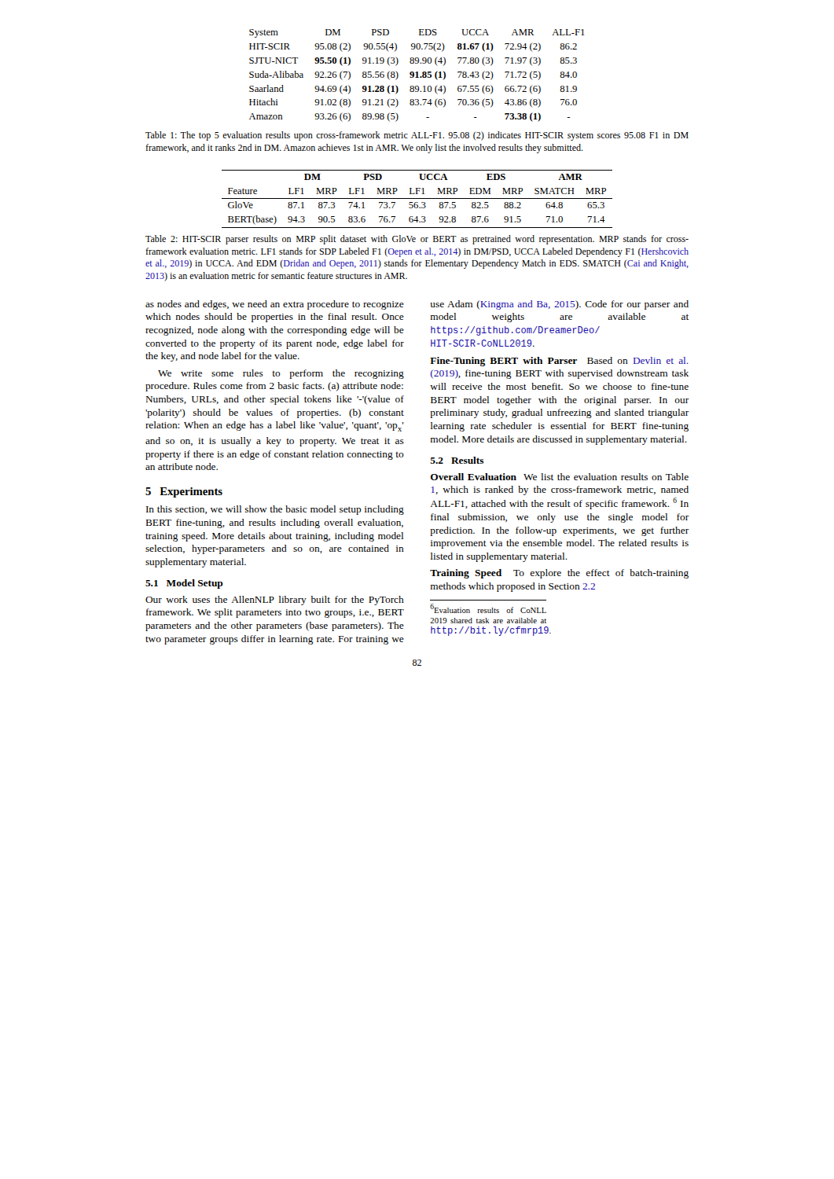| System | DM | PSD | EDS | UCCA | AMR | ALL-F1 |
| HIT-SCIR | 95.08 (2) | 90.55(4) | 90.75(2) | 81.67 (1) | 72.94 (2) | 86.2 |
| SJTU-NICT | 95.50 (1) | 91.19 (3) | 89.90 (4) | 77.80 (3) | 71.97 (3) | 85.3 |
| Suda-Alibaba | 92.26 (7) | 85.56 (8) | 91.85 (1) | 78.43 (2) | 71.72 (5) | 84.0 |
| Saarland | 94.69 (4) | 91.28 (1) | 89.10 (4) | 67.55 (6) | 66.72 (6) | 81.9 |
| Hitachi | 91.02 (8) | 91.21 (2) | 83.74 (6) | 70.36 (5) | 43.86 (8) | 76.0 |
| Amazon | 93.26 (6) | 89.98 (5) | - | - | 73.38 (1) | - |
Table 1: The top 5 evaluation results upon cross-framework metric ALL-F1. 95.08 (2) indicates HIT-SCIR system scores 95.08 F1 in DM framework, and it ranks 2nd in DM. Amazon achieves 1st in AMR. We only list the involved results they submitted.
| | DM | PSD | UCCA | EDS | AMR |
| Feature | LF1 | MRP | LF1 | MRP | LF1 | MRP | EDM | MRP | SMATCH | MRP |
| GloVe | 87.1 | 87.3 | 74.1 | 73.7 | 56.3 | 87.5 | 82.5 | 88.2 | 64.8 | 65.3 |
| BERT(base) | 94.3 | 90.5 | 83.6 | 76.7 | 64.3 | 92.8 | 87.6 | 91.5 | 71.0 | 71.4 |
Table 2: HIT-SCIR parser results on MRP split dataset with GloVe or BERT as pretrained word representation. MRP stands for cross-framework evaluation metric. LF1 stands for SDP Labeled F1 (Oepen et al., 2014) in DM/PSD, UCCA Labeled Dependency F1 (Hershcovich et al., 2019) in UCCA. And EDM (Dridan and Oepen, 2011) stands for Elementary Dependency Match in EDS. SMATCH (Cai and Knight, 2013) is an evaluation metric for semantic feature structures in AMR.
as nodes and edges, we need an extra procedure to recognize which nodes should be properties in the final result. Once recognized, node along with the corresponding edge will be converted to the property of its parent node, edge label for the key, and node label for the value.
We write some rules to perform the recognizing procedure. Rules come from 2 basic facts. (a) attribute node: Numbers, URLs, and other special tokens like '-'(value of 'polarity') should be values of properties. (b) constant relation: When an edge has a label like 'value', 'quant', 'opx' and so on, it is usually a key to property. We treat it as property if there is an edge of constant relation connecting to an attribute node.
5 Experiments
In this section, we will show the basic model setup including BERT fine-tuning, and results including overall evaluation, training speed. More details about training, including model selection, hyper-parameters and so on, are contained in supplementary material.
5.1 Model Setup
Our work uses the AllenNLP library built for the PyTorch framework. We split parameters into two groups, i.e., BERT parameters and the other parameters (base parameters). The two parameter groups differ in learning rate. For training we use Adam (Kingma and Ba, 2015). Code for our parser and model weights are available at https://github.com/DreamerDeo/
HIT-SCIR-CoNLL2019.
Fine-Tuning BERT with Parser Based on Devlin et al. (2019), fine-tuning BERT with supervised downstream task will receive the most benefit. So we choose to fine-tune BERT model together with the original parser. In our preliminary study, gradual unfreezing and slanted triangular learning rate scheduler is essential for BERT fine-tuning model. More details are discussed in supplementary material.
5.2 Results
Overall Evaluation We list the evaluation results on Table 1, which is ranked by the cross-framework metric, named ALL-F1, attached with the result of specific framework. 6 In final submission, we only use the single model for prediction. In the follow-up experiments, we get further improvement via the ensemble model. The related results is listed in supplementary material.
Training Speed To explore the effect of batch-training methods which proposed in Section 2.2
6Evaluation results of CoNLL 2019 shared task are available at http://bit.ly/cfmrp19.
82